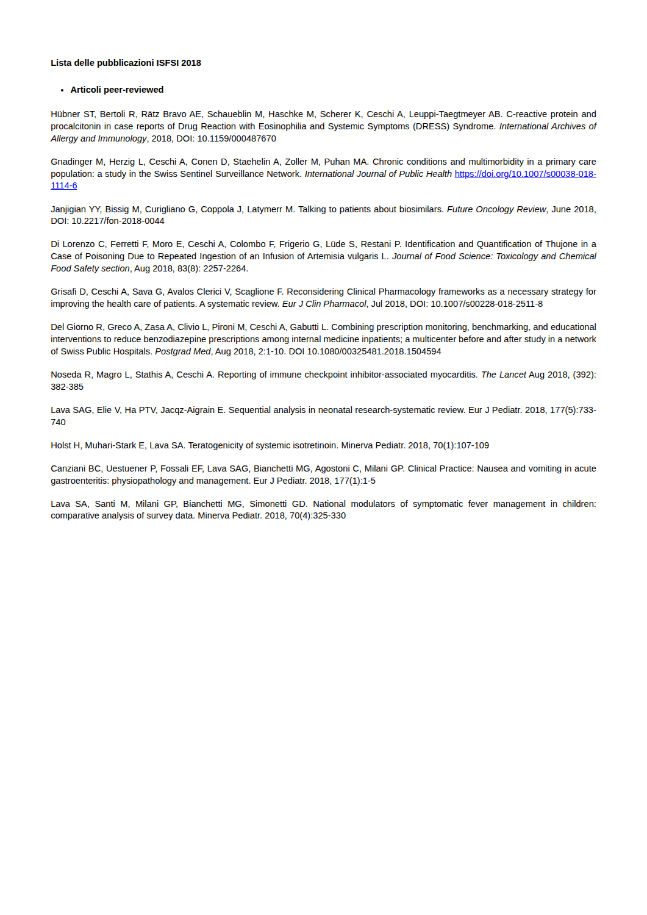Lista delle pubblicazioni ISFSI 2018
Articoli peer-reviewed
Hübner ST, Bertoli R, Rätz Bravo AE, Schaueblin M, Haschke M, Scherer K, Ceschi A, Leuppi-Taegtmeyer AB. C-reactive protein and procalcitonin in case reports of Drug Reaction with Eosinophilia and Systemic Symptoms (DRESS) Syndrome. International Archives of Allergy and Immunology, 2018, DOI: 10.1159/000487670
Gnadinger M, Herzig L, Ceschi A, Conen D, Staehelin A, Zoller M, Puhan MA. Chronic conditions and multimorbidity in a primary care population: a study in the Swiss Sentinel Surveillance Network. International Journal of Public Health https://doi.org/10.1007/s00038-018-1114-6
Janjigian YY, Bissig M, Curigliano G, Coppola J, Latymerr M. Talking to patients about biosimilars. Future Oncology Review, June 2018, DOI: 10.2217/fon-2018-0044
Di Lorenzo C, Ferretti F, Moro E, Ceschi A, Colombo F, Frigerio G, Lüde S, Restani P. Identification and Quantification of Thujone in a Case of Poisoning Due to Repeated Ingestion of an Infusion of Artemisia vulgaris L. Journal of Food Science: Toxicology and Chemical Food Safety section, Aug 2018, 83(8): 2257-2264.
Grisafi D, Ceschi A, Sava G, Avalos Clerici V, Scaglione F. Reconsidering Clinical Pharmacology frameworks as a necessary strategy for improving the health care of patients. A systematic review. Eur J Clin Pharmacol, Jul 2018, DOI: 10.1007/s00228-018-2511-8
Del Giorno R, Greco A, Zasa A, Clivio L, Pironi M, Ceschi A, Gabutti L. Combining prescription monitoring, benchmarking, and educational interventions to reduce benzodiazepine prescriptions among internal medicine inpatients; a multicenter before and after study in a network of Swiss Public Hospitals. Postgrad Med, Aug 2018, 2:1-10. DOI 10.1080/00325481.2018.1504594
Noseda R, Magro L, Stathis A, Ceschi A. Reporting of immune checkpoint inhibitor-associated myocarditis. The Lancet Aug 2018, (392): 382-385
Lava SAG, Elie V, Ha PTV, Jacqz-Aigrain E. Sequential analysis in neonatal research-systematic review. Eur J Pediatr. 2018, 177(5):733-740
Holst H, Muhari-Stark E, Lava SA. Teratogenicity of systemic isotretinoin. Minerva Pediatr. 2018, 70(1):107-109
Canziani BC, Uestuener P, Fossali EF, Lava SAG, Bianchetti MG, Agostoni C, Milani GP. Clinical Practice: Nausea and vomiting in acute gastroenteritis: physiopathology and management. Eur J Pediatr. 2018, 177(1):1-5
Lava SA, Santi M, Milani GP, Bianchetti MG, Simonetti GD. National modulators of symptomatic fever management in children: comparative analysis of survey data. Minerva Pediatr. 2018, 70(4):325-330